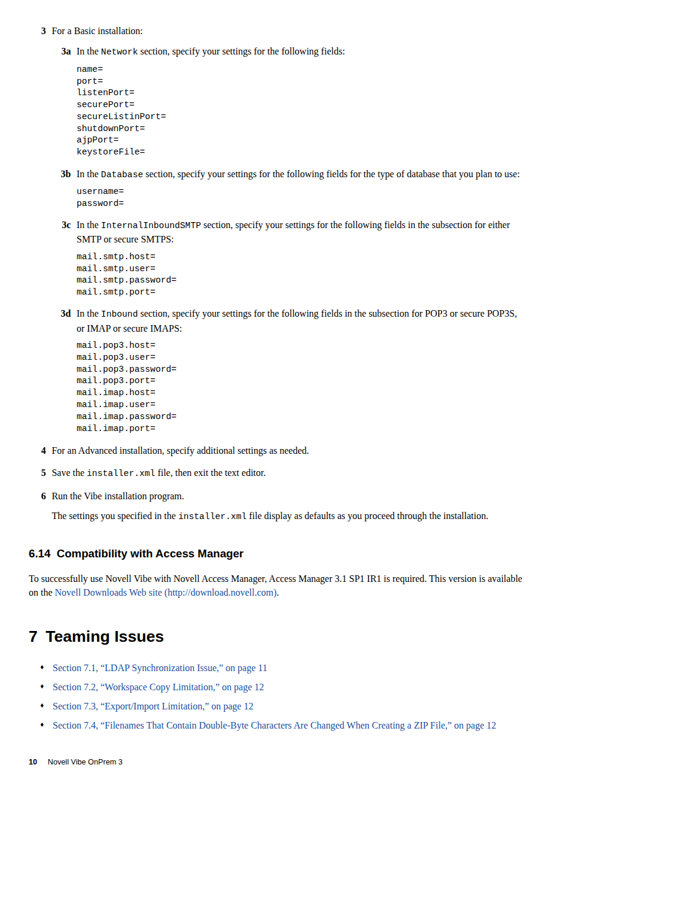3 For a Basic installation:
3a In the Network section, specify your settings for the following fields:
name=
port=
listenPort=
securePort=
secureListinPort=
shutdownPort=
ajpPort=
keystoreFile=
3b In the Database section, specify your settings for the following fields for the type of database that you plan to use:
username=
password=
3c In the InternalInboundSMTP section, specify your settings for the following fields in the subsection for either SMTP or secure SMTPS:
mail.smtp.host=
mail.smtp.user=
mail.smtp.password=
mail.smtp.port=
3d In the Inbound section, specify your settings for the following fields in the subsection for POP3 or secure POP3S, or IMAP or secure IMAPS:
mail.pop3.host=
mail.pop3.user=
mail.pop3.password=
mail.pop3.port=
mail.imap.host=
mail.imap.user=
mail.imap.password=
mail.imap.port=
4 For an Advanced installation, specify additional settings as needed.
5 Save the installer.xml file, then exit the text editor.
6 Run the Vibe installation program.
The settings you specified in the installer.xml file display as defaults as you proceed through the installation.
6.14 Compatibility with Access Manager
To successfully use Novell Vibe with Novell Access Manager, Access Manager 3.1 SP1 IR1 is required. This version is available on the Novell Downloads Web site (http://download.novell.com).
7 Teaming Issues
Section 7.1, “LDAP Synchronization Issue,” on page 11
Section 7.2, “Workspace Copy Limitation,” on page 12
Section 7.3, “Export/Import Limitation,” on page 12
Section 7.4, “Filenames That Contain Double-Byte Characters Are Changed When Creating a ZIP File,” on page 12
10 Novell Vibe OnPrem 3